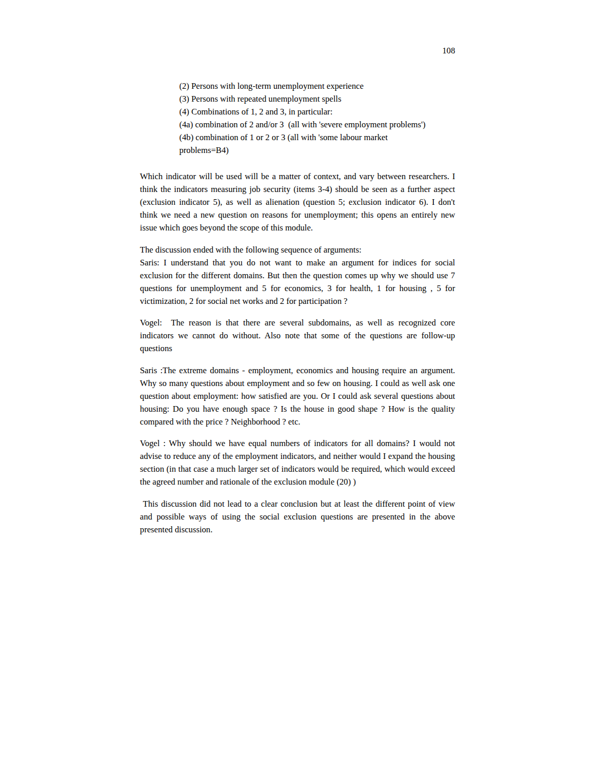108
(2) Persons with long-term unemployment experience
(3) Persons with repeated unemployment spells
(4) Combinations of 1, 2 and 3, in particular:
(4a) combination of 2 and/or 3 (all with 'severe employment problems')
(4b) combination of 1 or 2 or 3 (all with 'some labour market
problems=B4)
Which indicator will be used will be a matter of context, and vary between researchers. I think the indicators measuring job security (items 3-4) should be seen as a further aspect (exclusion indicator 5), as well as alienation (question 5; exclusion indicator 6). I don't think we need a new question on reasons for unemployment; this opens an entirely new issue which goes beyond the scope of this module.
The discussion ended with the following sequence of arguments:
Saris: I understand that you do not want to make an argument for indices for social exclusion for the different domains. But then the question comes up why we should use 7 questions for unemployment and 5 for economics, 3 for health, 1 for housing , 5 for victimization, 2 for social net works and 2 for participation ?
Vogel: The reason is that there are several subdomains, as well as recognized core indicators we cannot do without. Also note that some of the questions are follow-up questions
Saris :The extreme domains - employment, economics and housing require an argument. Why so many questions about employment and so few on housing. I could as well ask one question about employment: how satisfied are you. Or I could ask several questions about housing: Do you have enough space ? Is the house in good shape ? How is the quality compared with the price ? Neighborhood ? etc.
Vogel : Why should we have equal numbers of indicators for all domains? I would not advise to reduce any of the employment indicators, and neither would I expand the housing section (in that case a much larger set of indicators would be required, which would exceed the agreed number and rationale of the exclusion module (20) )
This discussion did not lead to a clear conclusion but at least the different point of view and possible ways of using the social exclusion questions are presented in the above presented discussion.